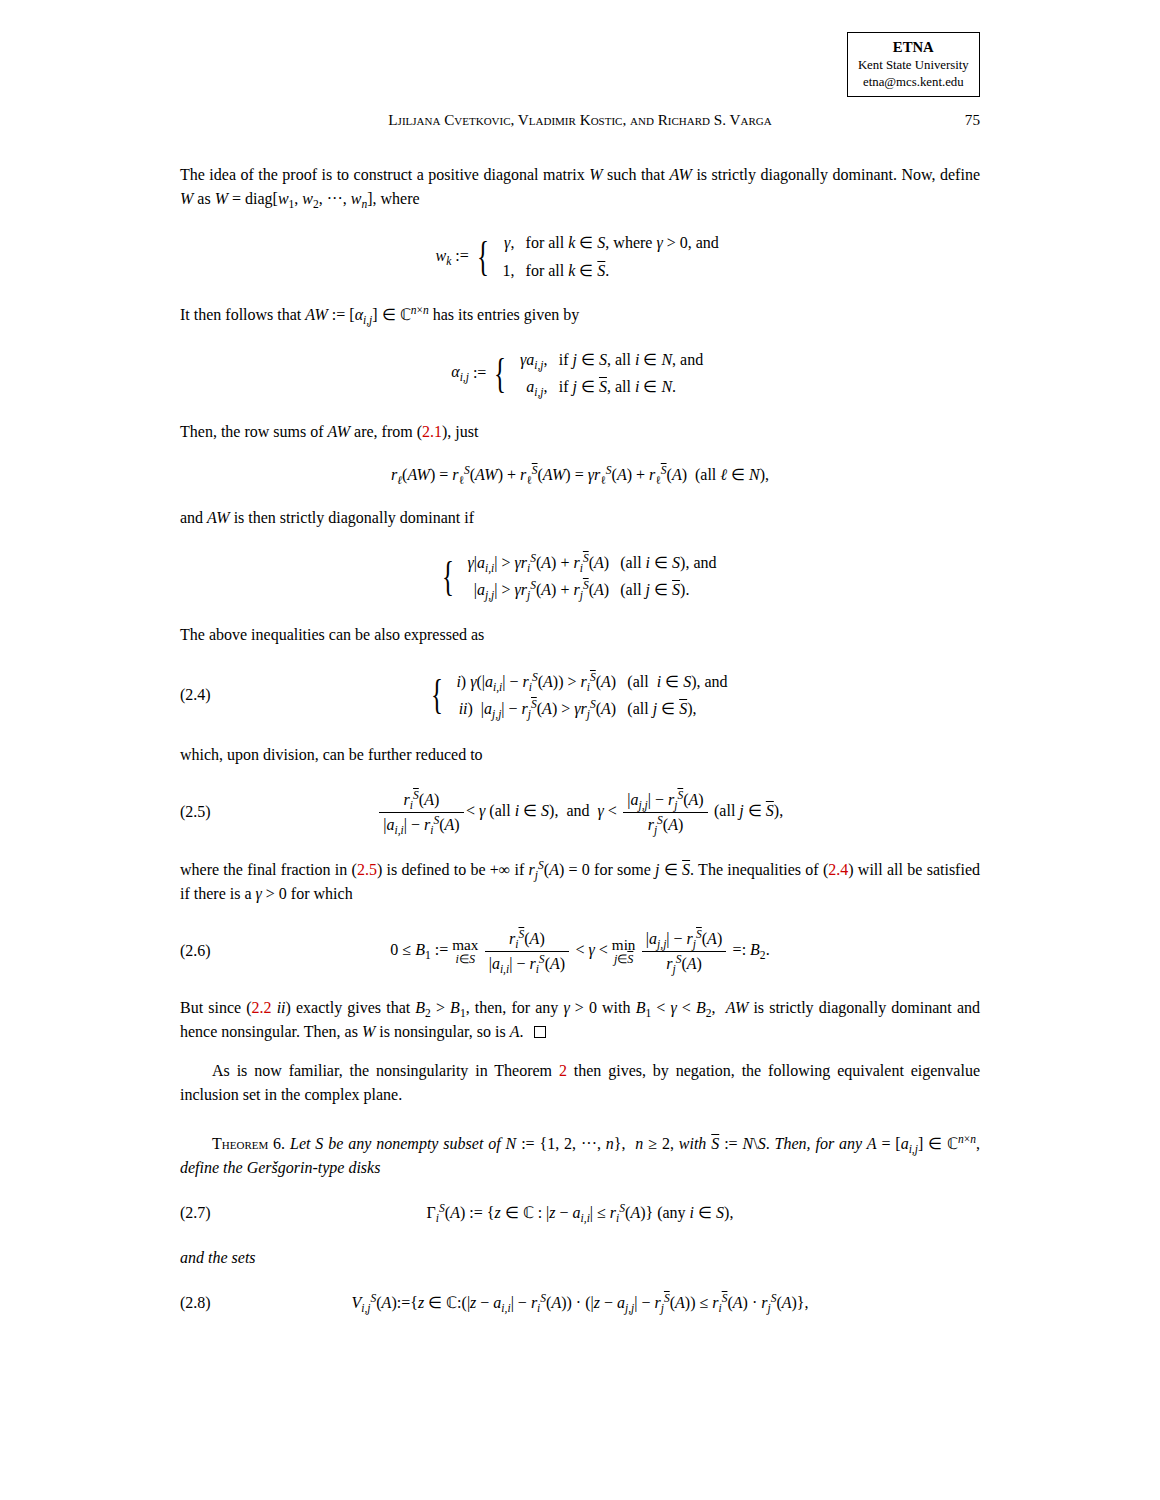ETNA
Kent State University
etna@mcs.kent.edu
Ljiljana Cvetkovic, Vladimir Kostic, and Richard S. Varga 75
The idea of the proof is to construct a positive diagonal matrix W such that AW is strictly diagonally dominant. Now, define W as W = diag[w1, w2, ···, wn], where
wk := {
| γ , | for all k ∈ S , where γ > 0, and |
| 1, | for all k ∈ S . |
It then follows that AW := [αi,j] ∈ ℂn×n has its entries given by
αi,j := {
| γa i,j , | if j ∈ S , all i ∈ N , and |
| a i,j , | if j ∈ S , all i ∈ N . |
Then, the row sums of AW are, from (2.1), just
rℓ(AW) = rℓS(AW) + rℓS(AW) = γrℓS(A) + rℓS(A) (all ℓ ∈ N),
and AW is then strictly diagonally dominant if
{
| γ / a i,i / > γr i S ( A ) + r i S ( A ) | (all i ∈ S ), and |
| / a j,j / > γr j S ( A ) + r j S ( A ) | (all j ∈ S ). |
The above inequalities can be also expressed as
(2.4) {
| i ) γ (/ a i,i / − r i S ( A )) > r i S ( A ) | (all i ∈ S ), and |
| ii ) / a j,j / − r j S ( A ) > γr j S ( A ) | (all j ∈ S ), |
which, upon division, can be further reduced to
(2.5) riS(A)|ai,i| − riS(A)< γ (all i ∈ S), and γ < |aj,j| − rjS(A) rjS(A) (all j ∈ S),
where the final fraction in (2.5) is defined to be +∞ if rjS(A) = 0 for some j ∈ S. The inequalities of (2.4) will all be satisfied if there is a γ > 0 for which
(2.6) 0 ≤ B1 := max i∈S riS(A)|ai,i| − riS(A) < γ < min j∈S |aj,j| − rjS(A) rjS(A) =: B2.
But since (2.2 ii) exactly gives that B2 > B1, then, for any γ > 0 with B1 < γ < B2, AW is strictly diagonally dominant and hence nonsingular. Then, as W is nonsingular, so is A.
As is now familiar, the nonsingularity in Theorem 2 then gives, by negation, the following equivalent eigenvalue inclusion set in the complex plane.
Theorem 6. Let S be any nonempty subset of N := {1, 2, ···, n}, n ≥ 2, with S := N\S. Then, for any A = [ai,j] ∈ ℂn×n, define the Geršgorin-type disks
(2.7) ΓiS(A) := {z ∈ ℂ : |z − ai,i| ≤ riS(A)} (any i ∈ S),
and the sets
(2.8) Vi,jS(A):={z ∈ ℂ:(|z − ai,i| − riS(A)) · (|z − aj,j| − rjS(A)) ≤ riS(A) · rjS(A)},